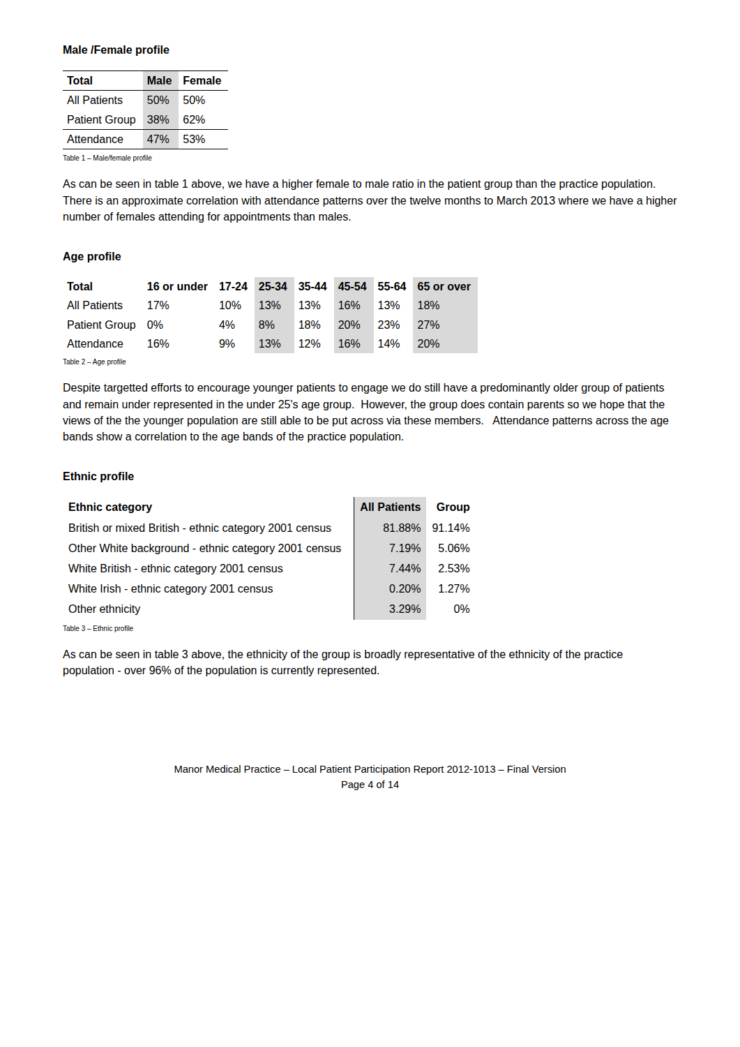Male /Female profile
| Total | Male | Female |
| --- | --- | --- |
| All Patients | 50% | 50% |
| Patient Group | 38% | 62% |
| Attendance | 47% | 53% |
Table 1 – Male/female profile
As can be seen in table 1 above, we have a higher female to male ratio in the patient group than the practice population. There is an approximate correlation with attendance patterns over the twelve months to March 2013 where we have a higher number of females attending for appointments than males.
Age profile
| Total | 16 or under | 17-24 | 25-34 | 35-44 | 45-54 | 55-64 | 65 or over |
| --- | --- | --- | --- | --- | --- | --- | --- |
| All Patients | 17% | 10% | 13% | 13% | 16% | 13% | 18% |
| Patient Group | 0% | 4% | 8% | 18% | 20% | 23% | 27% |
| Attendance | 16% | 9% | 13% | 12% | 16% | 14% | 20% |
Table 2 – Age profile
Despite targetted efforts to encourage younger patients to engage we do still have a predominantly older group of patients and remain under represented in the under 25's age group. However, the group does contain parents so we hope that the views of the the younger population are still able to be put across via these members. Attendance patterns across the age bands show a correlation to the age bands of the practice population.
Ethnic profile
| Ethnic category | All Patients | Group |
| --- | --- | --- |
| British or mixed British - ethnic category 2001 census | 81.88% | 91.14% |
| Other White background - ethnic category 2001 census | 7.19% | 5.06% |
| White British - ethnic category 2001 census | 7.44% | 2.53% |
| White Irish - ethnic category 2001 census | 0.20% | 1.27% |
| Other ethnicity | 3.29% | 0% |
Table 3 – Ethnic profile
As can be seen in table 3 above, the ethnicity of the group is broadly representative of the ethnicity of the practice population - over 96% of the population is currently represented.
Manor Medical Practice – Local Patient Participation Report 2012-1013 – Final Version
Page 4 of 14